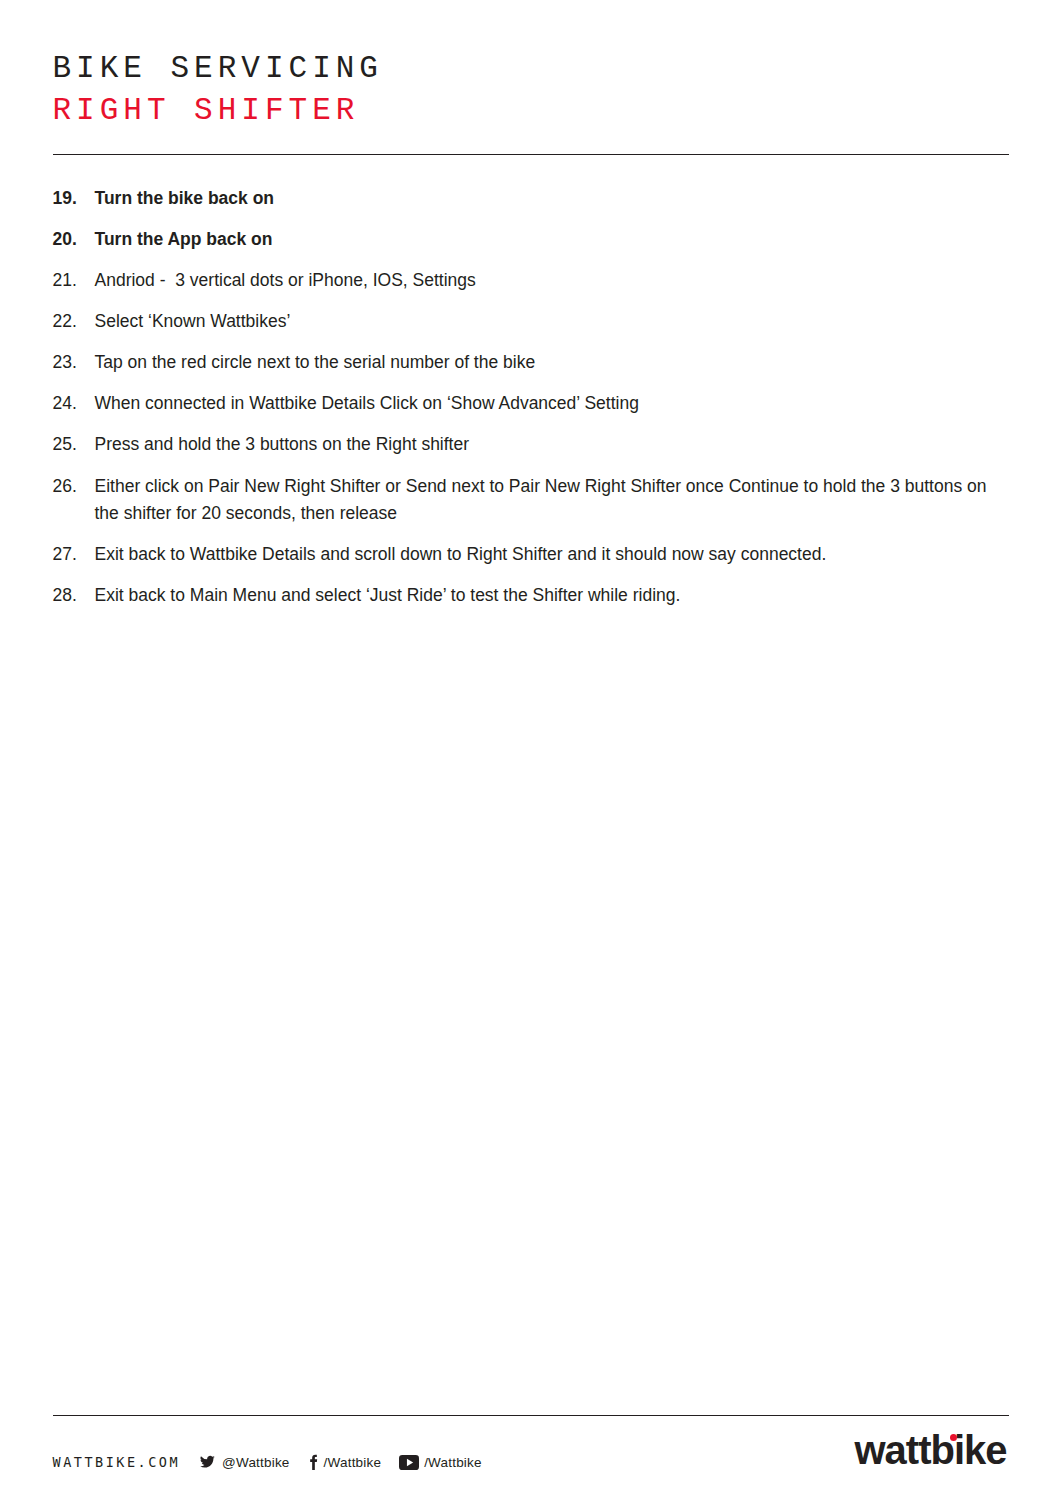BIKE SERVICINGRIGHT SHIFTER
19. Turn the bike back on
20. Turn the App back on
21. Andriod - 3 vertical dots or iPhone, IOS, Settings
22. Select ‘Known Wattbikes’
23. Tap on the red circle next to the serial number of the bike
24. When connected in Wattbike Details Click on ‘Show Advanced’ Setting
25. Press and hold the 3 buttons on the Right shifter
26. Either click on Pair New Right Shifter or Send next to Pair New Right Shifter once Continue to hold the 3 buttons on the shifter for 20 seconds, then release
27. Exit back to Wattbike Details and scroll down to Right Shifter and it should now say connected.
28. Exit back to Main Menu and select ‘Just Ride’ to test the Shifter while riding.
WATTBIKE.COM @Wattbike /Wattbike /Wattbike
wattbike